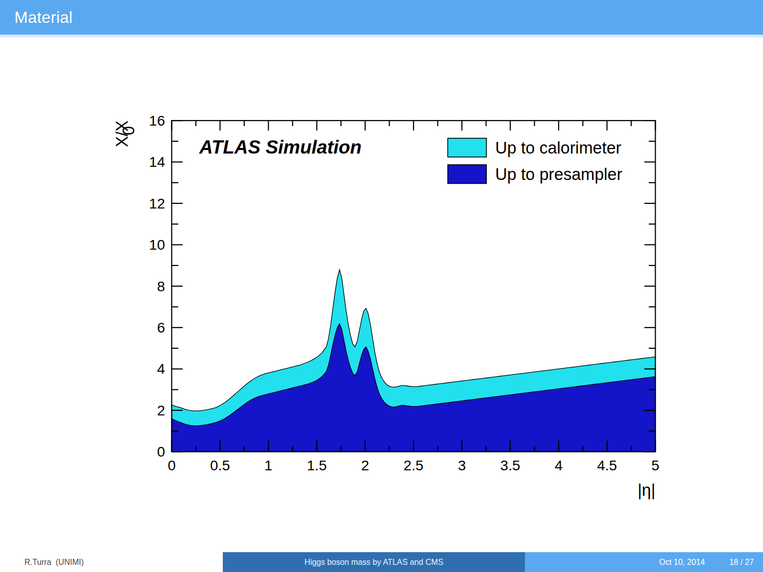Material
0 2 4 6 8 10 12 14 16 0 0.5 1 1.5 2 2.5 3 3.5 4 4.5 5 X/X 0 |η| ATLAS Simulation Up to calorimeter Up to presampler
R.Turra (UNIMI)
Higgs boson mass by ATLAS and CMS
Oct 10, 201418 / 27